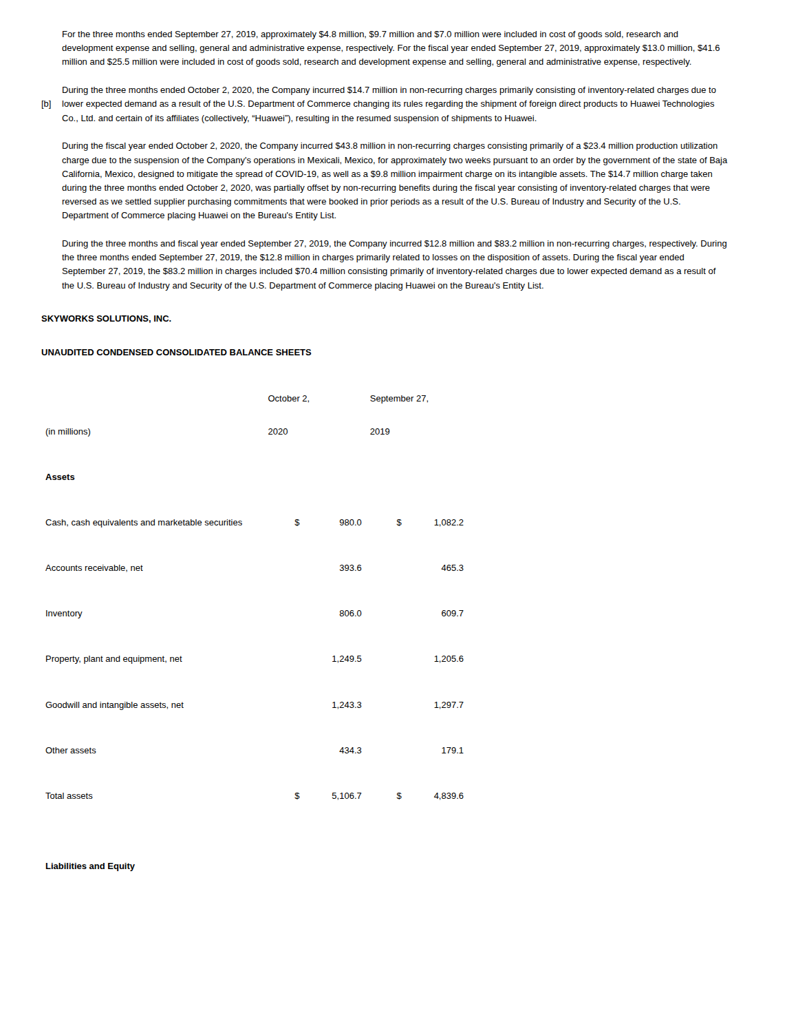For the three months ended September 27, 2019, approximately $4.8 million, $9.7 million and $7.0 million were included in cost of goods sold, research and development expense and selling, general and administrative expense, respectively. For the fiscal year ended September 27, 2019, approximately $13.0 million, $41.6 million and $25.5 million were included in cost of goods sold, research and development expense and selling, general and administrative expense, respectively.
[b]
During the three months ended October 2, 2020, the Company incurred $14.7 million in non-recurring charges primarily consisting of inventory-related charges due to lower expected demand as a result of the U.S. Department of Commerce changing its rules regarding the shipment of foreign direct products to Huawei Technologies Co., Ltd. and certain of its affiliates (collectively, “Huawei”), resulting in the resumed suspension of shipments to Huawei.
During the fiscal year ended October 2, 2020, the Company incurred $43.8 million in non-recurring charges consisting primarily of a $23.4 million production utilization charge due to the suspension of the Company's operations in Mexicali, Mexico, for approximately two weeks pursuant to an order by the government of the state of Baja California, Mexico, designed to mitigate the spread of COVID-19, as well as a $9.8 million impairment charge on its intangible assets. The $14.7 million charge taken during the three months ended October 2, 2020, was partially offset by non-recurring benefits during the fiscal year consisting of inventory-related charges that were reversed as we settled supplier purchasing commitments that were booked in prior periods as a result of the U.S. Bureau of Industry and Security of the U.S. Department of Commerce placing Huawei on the Bureau's Entity List.
During the three months and fiscal year ended September 27, 2019, the Company incurred $12.8 million and $83.2 million in non-recurring charges, respectively. During the three months ended September 27, 2019, the $12.8 million in charges primarily related to losses on the disposition of assets. During the fiscal year ended September 27, 2019, the $83.2 million in charges included $70.4 million consisting primarily of inventory-related charges due to lower expected demand as a result of the U.S. Bureau of Industry and Security of the U.S. Department of Commerce placing Huawei on the Bureau's Entity List.
SKYWORKS SOLUTIONS, INC.
UNAUDITED CONDENSED CONSOLIDATED BALANCE SHEETS
| (in millions) | October 2, | September 27, |
| 2020 | 2019 |
| Assets | | | | |
| Cash, cash equivalents and marketable securities | $ | 980.0 | $ | 1,082.2 |
| Accounts receivable, net | | 393.6 | | 465.3 |
| Inventory | | 806.0 | | 609.7 |
| Property, plant and equipment, net | | 1,249.5 | | 1,205.6 |
| Goodwill and intangible assets, net | | 1,243.3 | | 1,297.7 |
| Other assets | | 434.3 | | 179.1 |
| Total assets | $ | 5,106.7 | $ | 4,839.6 |
| Liabilities and Equity | | | | |